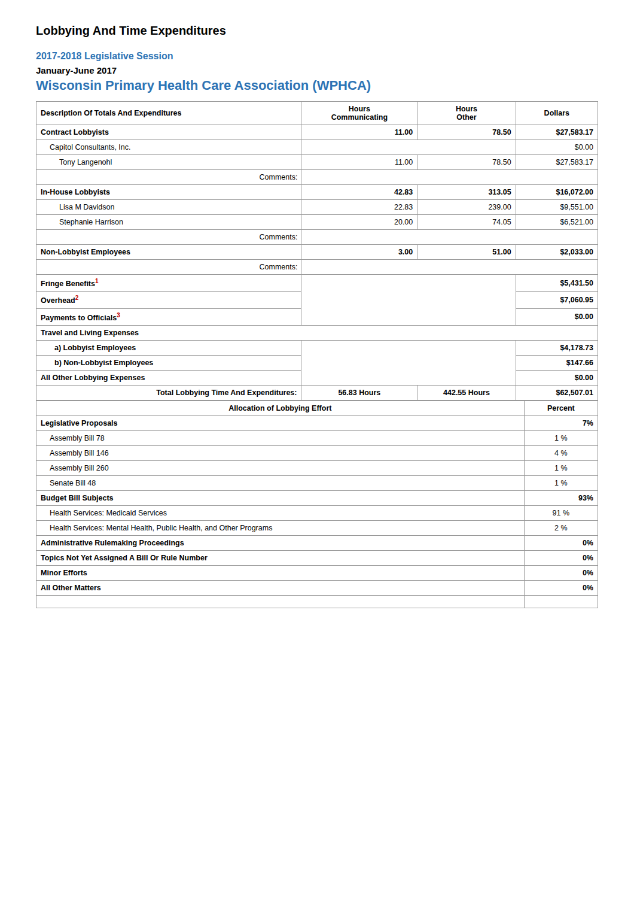Lobbying And Time Expenditures
2017-2018 Legislative Session
January-June 2017
Wisconsin Primary Health Care Association (WPHCA)
| Description Of Totals And Expenditures | Hours Communicating | Hours Other | Dollars |
| --- | --- | --- | --- |
| Contract Lobbyists | 11.00 | 78.50 | $27,583.17 |
| Capitol Consultants, Inc. | | | $0.00 |
| Tony Langenohl | 11.00 | 78.50 | $27,583.17 |
| Comments: | |
| In-House Lobbyists | 42.83 | 313.05 | $16,072.00 |
| Lisa M Davidson | 22.83 | 239.00 | $9,551.00 |
| Stephanie Harrison | 20.00 | 74.05 | $6,521.00 |
| Comments: | |
| Non-Lobbyist Employees | 3.00 | 51.00 | $2,033.00 |
| Comments: | |
| Fringe Benefits 1 | | $5,431.50 |
| Overhead 2 | | $7,060.95 |
| Payments to Officials 3 | | $0.00 |
| Travel and Living Expenses |
| a) Lobbyist Employees | | $4,178.73 |
| b) Non-Lobbyist Employees | | $147.66 |
| All Other Lobbying Expenses | | $0.00 |
| Total Lobbying Time And Expenditures: | 56.83 Hours | 442.55 Hours | $62,507.01 |
| Allocation of Lobbying Effort | Percent |
| Legislative Proposals | 7% |
| Assembly Bill 78 | 1 % |
| Assembly Bill 146 | 4 % |
| Assembly Bill 260 | 1 % |
| Senate Bill 48 | 1 % |
| Budget Bill Subjects | 93% |
| Health Services: Medicaid Services | 91 % |
| Health Services: Mental Health, Public Health, and Other Programs | 2 % |
| Administrative Rulemaking Proceedings | 0% |
| Topics Not Yet Assigned A Bill Or Rule Number | 0% |
| Minor Efforts | 0% |
| All Other Matters | 0% |